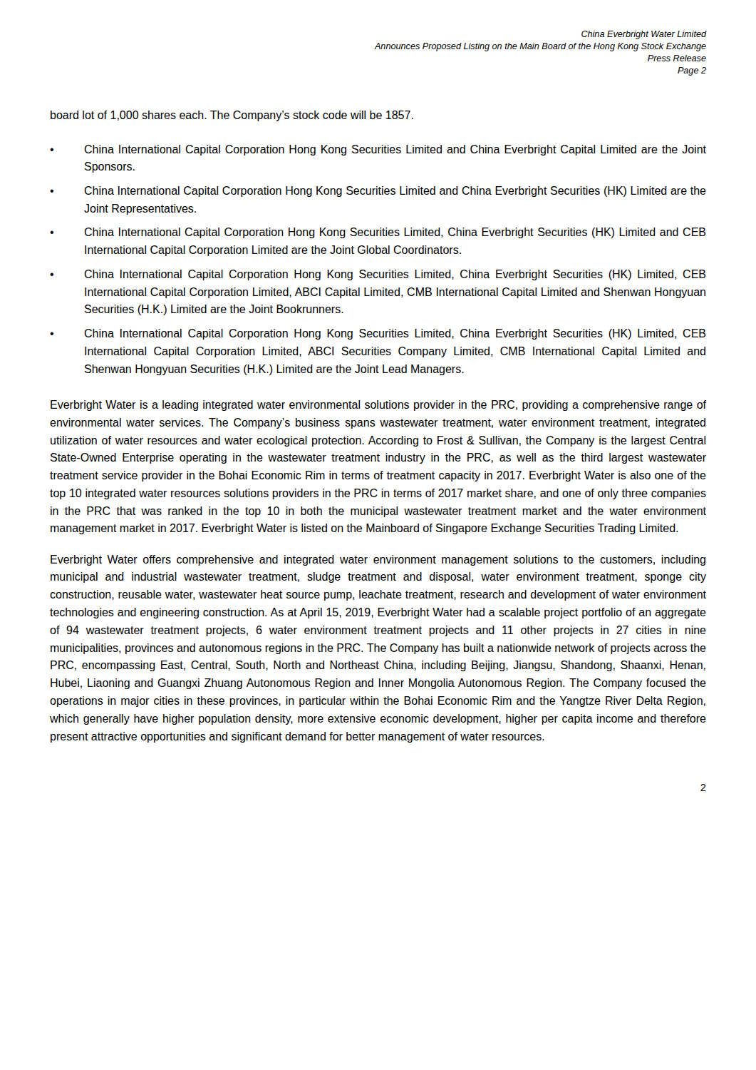China Everbright Water Limited
Announces Proposed Listing on the Main Board of the Hong Kong Stock Exchange
Press Release
Page 2
board lot of 1,000 shares each. The Company’s stock code will be 1857.
China International Capital Corporation Hong Kong Securities Limited and China Everbright Capital Limited are the Joint Sponsors.
China International Capital Corporation Hong Kong Securities Limited and China Everbright Securities (HK) Limited are the Joint Representatives.
China International Capital Corporation Hong Kong Securities Limited, China Everbright Securities (HK) Limited and CEB International Capital Corporation Limited are the Joint Global Coordinators.
China International Capital Corporation Hong Kong Securities Limited, China Everbright Securities (HK) Limited, CEB International Capital Corporation Limited, ABCI Capital Limited, CMB International Capital Limited and Shenwan Hongyuan Securities (H.K.) Limited are the Joint Bookrunners.
China International Capital Corporation Hong Kong Securities Limited, China Everbright Securities (HK) Limited, CEB International Capital Corporation Limited, ABCI Securities Company Limited, CMB International Capital Limited and Shenwan Hongyuan Securities (H.K.) Limited are the Joint Lead Managers.
Everbright Water is a leading integrated water environmental solutions provider in the PRC, providing a comprehensive range of environmental water services. The Company’s business spans wastewater treatment, water environment treatment, integrated utilization of water resources and water ecological protection. According to Frost & Sullivan, the Company is the largest Central State-Owned Enterprise operating in the wastewater treatment industry in the PRC, as well as the third largest wastewater treatment service provider in the Bohai Economic Rim in terms of treatment capacity in 2017. Everbright Water is also one of the top 10 integrated water resources solutions providers in the PRC in terms of 2017 market share, and one of only three companies in the PRC that was ranked in the top 10 in both the municipal wastewater treatment market and the water environment management market in 2017. Everbright Water is listed on the Mainboard of Singapore Exchange Securities Trading Limited.
Everbright Water offers comprehensive and integrated water environment management solutions to the customers, including municipal and industrial wastewater treatment, sludge treatment and disposal, water environment treatment, sponge city construction, reusable water, wastewater heat source pump, leachate treatment, research and development of water environment technologies and engineering construction. As at April 15, 2019, Everbright Water had a scalable project portfolio of an aggregate of 94 wastewater treatment projects, 6 water environment treatment projects and 11 other projects in 27 cities in nine municipalities, provinces and autonomous regions in the PRC. The Company has built a nationwide network of projects across the PRC, encompassing East, Central, South, North and Northeast China, including Beijing, Jiangsu, Shandong, Shaanxi, Henan, Hubei, Liaoning and Guangxi Zhuang Autonomous Region and Inner Mongolia Autonomous Region. The Company focused the operations in major cities in these provinces, in particular within the Bohai Economic Rim and the Yangtze River Delta Region, which generally have higher population density, more extensive economic development, higher per capita income and therefore present attractive opportunities and significant demand for better management of water resources.
2